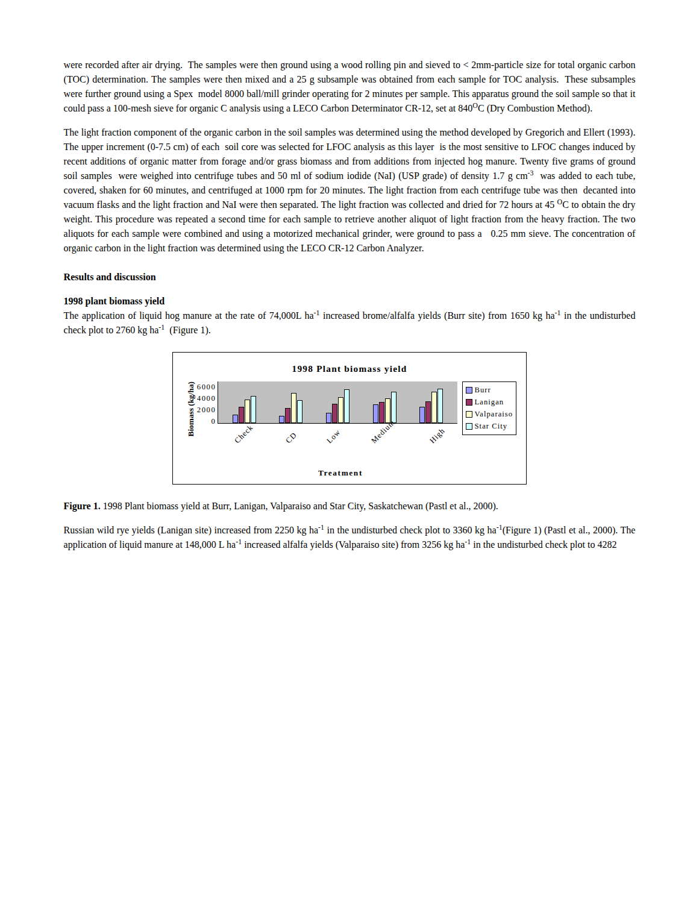were recorded after air drying. The samples were then ground using a wood rolling pin and sieved to < 2mm-particle size for total organic carbon (TOC) determination. The samples were then mixed and a 25 g subsample was obtained from each sample for TOC analysis. These subsamples were further ground using a Spex model 8000 ball/mill grinder operating for 2 minutes per sample. This apparatus ground the soil sample so that it could pass a 100-mesh sieve for organic C analysis using a LECO Carbon Determinator CR-12, set at 840OC (Dry Combustion Method).
The light fraction component of the organic carbon in the soil samples was determined using the method developed by Gregorich and Ellert (1993). The upper increment (0-7.5 cm) of each soil core was selected for LFOC analysis as this layer is the most sensitive to LFOC changes induced by recent additions of organic matter from forage and/or grass biomass and from additions from injected hog manure. Twenty five grams of ground soil samples were weighed into centrifuge tubes and 50 ml of sodium iodide (NaI) (USP grade) of density 1.7 g cm-3 was added to each tube, covered, shaken for 60 minutes, and centrifuged at 1000 rpm for 20 minutes. The light fraction from each centrifuge tube was then decanted into vacuum flasks and the light fraction and NaI were then separated. The light fraction was collected and dried for 72 hours at 45 OC to obtain the dry weight. This procedure was repeated a second time for each sample to retrieve another aliquot of light fraction from the heavy fraction. The two aliquots for each sample were combined and using a motorized mechanical grinder, were ground to pass a 0.25 mm sieve. The concentration of organic carbon in the light fraction was determined using the LECO CR-12 Carbon Analyzer.
Results and discussion
1998 plant biomass yield
The application of liquid hog manure at the rate of 74,000L ha-1 increased brome/alfalfa yields (Burr site) from 1650 kg ha-1 in the undisturbed check plot to 2760 kg ha-1 (Figure 1).
1998 Plant biomass yield
Biomass (kg/ha)
6000
4000
2000
0
Burr
Lanigan
Valparaiso
Star City
Check CD Low Medium High
Treatment
Figure 1. 1998 Plant biomass yield at Burr, Lanigan, Valparaiso and Star City, Saskatchewan (Pastl et al., 2000).
Russian wild rye yields (Lanigan site) increased from 2250 kg ha-1 in the undisturbed check plot to 3360 kg ha-1(Figure 1) (Pastl et al., 2000). The application of liquid manure at 148,000 L ha-1 increased alfalfa yields (Valparaiso site) from 3256 kg ha-1 in the undisturbed check plot to 4282